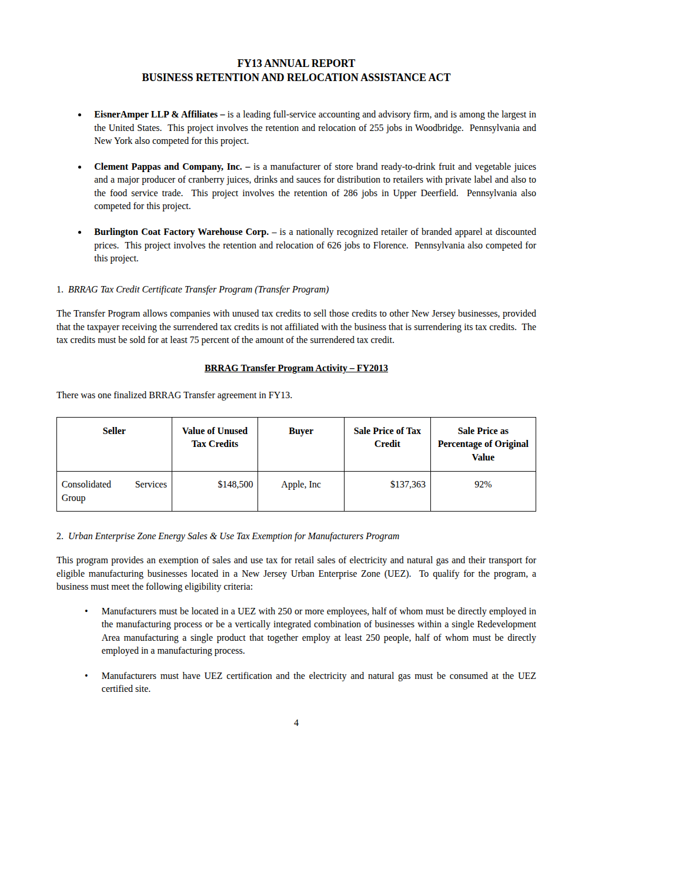FY13 ANNUAL REPORT
BUSINESS RETENTION AND RELOCATION ASSISTANCE ACT
EisnerAmper LLP & Affiliates – is a leading full-service accounting and advisory firm, and is among the largest in the United States. This project involves the retention and relocation of 255 jobs in Woodbridge. Pennsylvania and New York also competed for this project.
Clement Pappas and Company, Inc. – is a manufacturer of store brand ready-to-drink fruit and vegetable juices and a major producer of cranberry juices, drinks and sauces for distribution to retailers with private label and also to the food service trade. This project involves the retention of 286 jobs in Upper Deerfield. Pennsylvania also competed for this project.
Burlington Coat Factory Warehouse Corp. – is a nationally recognized retailer of branded apparel at discounted prices. This project involves the retention and relocation of 626 jobs to Florence. Pennsylvania also competed for this project.
1. BRRAG Tax Credit Certificate Transfer Program (Transfer Program)
The Transfer Program allows companies with unused tax credits to sell those credits to other New Jersey businesses, provided that the taxpayer receiving the surrendered tax credits is not affiliated with the business that is surrendering its tax credits. The tax credits must be sold for at least 75 percent of the amount of the surrendered tax credit.
BRRAG Transfer Program Activity – FY2013
There was one finalized BRRAG Transfer agreement in FY13.
| Seller | Value of Unused Tax Credits | Buyer | Sale Price of Tax Credit | Sale Price as Percentage of Original Value |
| --- | --- | --- | --- | --- |
| Consolidated Services Group | $148,500 | Apple, Inc | $137,363 | 92% |
2. Urban Enterprise Zone Energy Sales & Use Tax Exemption for Manufacturers Program
This program provides an exemption of sales and use tax for retail sales of electricity and natural gas and their transport for eligible manufacturing businesses located in a New Jersey Urban Enterprise Zone (UEZ). To qualify for the program, a business must meet the following eligibility criteria:
Manufacturers must be located in a UEZ with 250 or more employees, half of whom must be directly employed in the manufacturing process or be a vertically integrated combination of businesses within a single Redevelopment Area manufacturing a single product that together employ at least 250 people, half of whom must be directly employed in a manufacturing process.
Manufacturers must have UEZ certification and the electricity and natural gas must be consumed at the UEZ certified site.
4